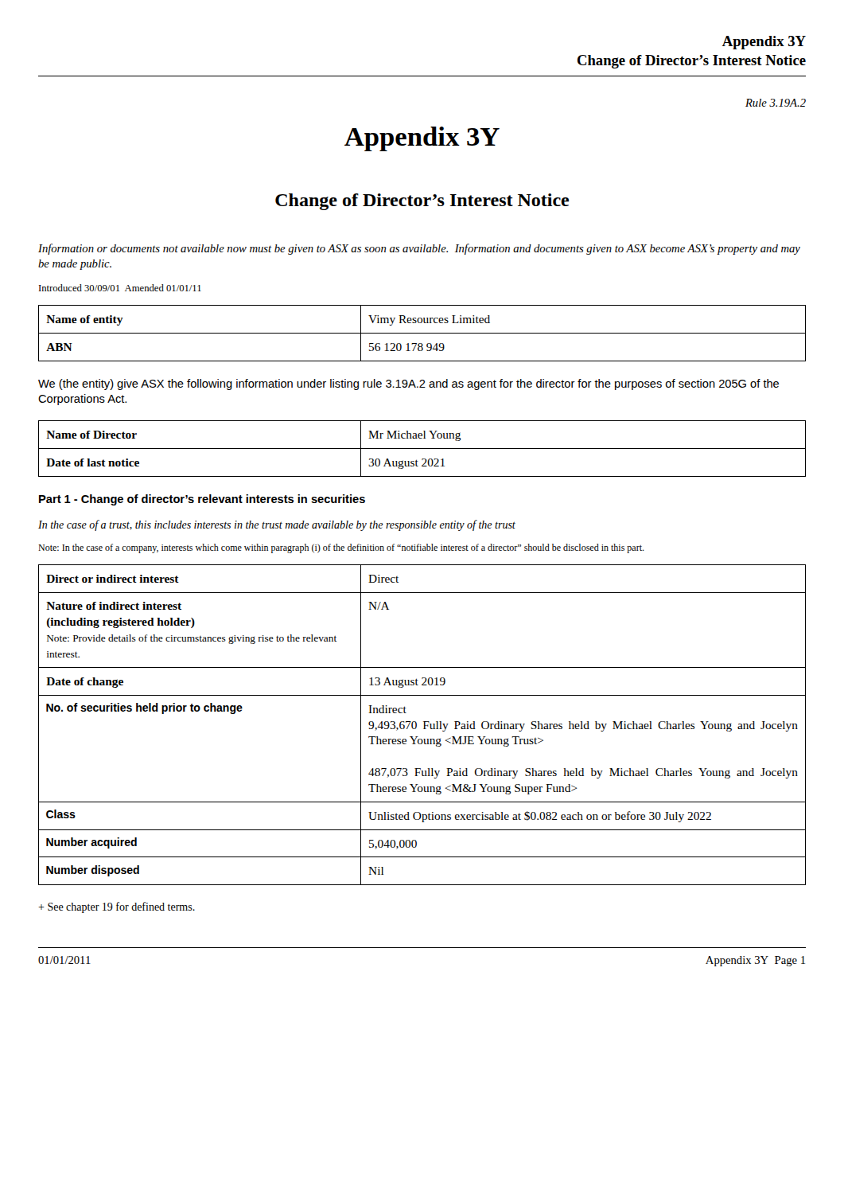Appendix 3Y
Change of Director’s Interest Notice
Rule 3.19A.2
Appendix 3Y
Change of Director’s Interest Notice
Information or documents not available now must be given to ASX as soon as available. Information and documents given to ASX become ASX’s property and may be made public.
Introduced 30/09/01 Amended 01/01/11
| Name of entity | Vimy Resources Limited |
| ABN | 56 120 178 949 |
We (the entity) give ASX the following information under listing rule 3.19A.2 and as agent for the director for the purposes of section 205G of the Corporations Act.
| Name of Director | Mr Michael Young |
| Date of last notice | 30 August 2021 |
Part 1 - Change of director’s relevant interests in securities
In the case of a trust, this includes interests in the trust made available by the responsible entity of the trust
Note: In the case of a company, interests which come within paragraph (i) of the definition of “notifiable interest of a director” should be disclosed in this part.
| Direct or indirect interest | Direct |
| Nature of indirect interest (including registered holder) Note: Provide details of the circumstances giving rise to the relevant interest. | N/A |
| Date of change | 13 August 2019 |
| No. of securities held prior to change | Indirect 9,493,670 Fully Paid Ordinary Shares held by Michael Charles Young and Jocelyn Therese Young <MJE Young Trust> 487,073 Fully Paid Ordinary Shares held by Michael Charles Young and Jocelyn Therese Young <M&J Young Super Fund> |
| Class | Unlisted Options exercisable at $0.082 each on or before 30 July 2022 |
| Number acquired | 5,040,000 |
| Number disposed | Nil |
+ See chapter 19 for defined terms.
01/01/2011 Appendix 3Y Page 1